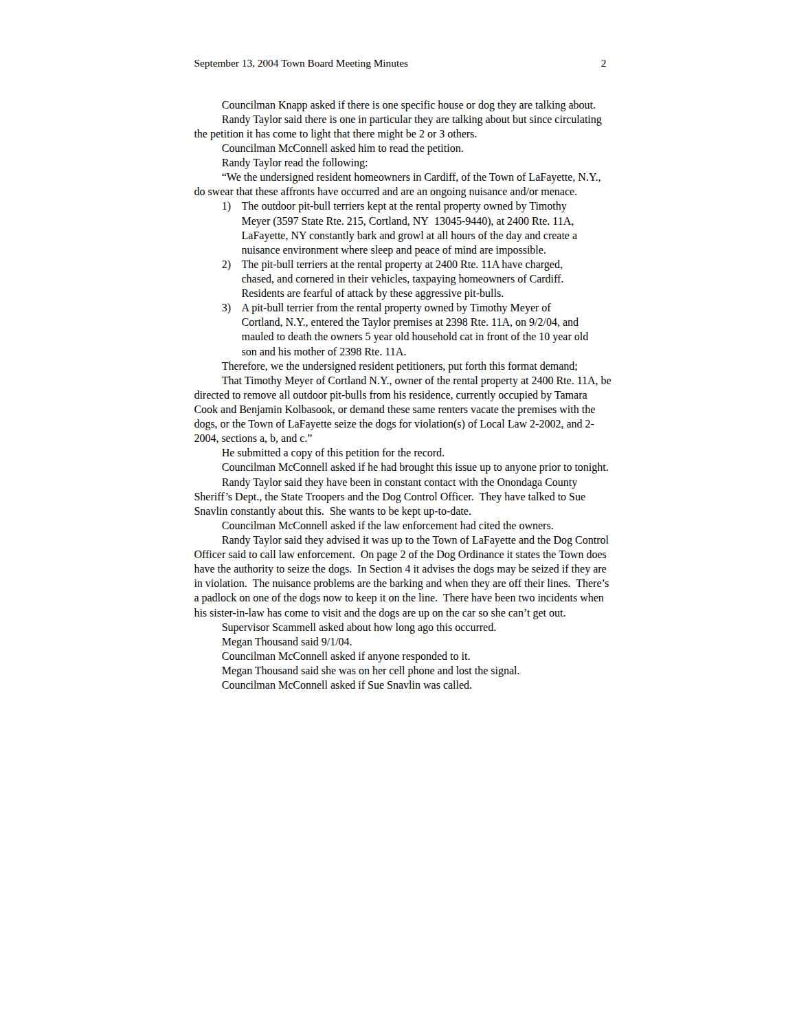September 13, 2004 Town Board Meeting Minutes 2
Councilman Knapp asked if there is one specific house or dog they are talking about.
Randy Taylor said there is one in particular they are talking about but since circulating the petition it has come to light that there might be 2 or 3 others.
Councilman McConnell asked him to read the petition.
Randy Taylor read the following:
“We the undersigned resident homeowners in Cardiff, of the Town of LaFayette, N.Y., do swear that these affronts have occurred and are an ongoing nuisance and/or menace.
1) The outdoor pit-bull terriers kept at the rental property owned by Timothy Meyer (3597 State Rte. 215, Cortland, NY 13045-9440), at 2400 Rte. 11A, LaFayette, NY constantly bark and growl at all hours of the day and create a nuisance environment where sleep and peace of mind are impossible.
2) The pit-bull terriers at the rental property at 2400 Rte. 11A have charged, chased, and cornered in their vehicles, taxpaying homeowners of Cardiff. Residents are fearful of attack by these aggressive pit-bulls.
3) A pit-bull terrier from the rental property owned by Timothy Meyer of Cortland, N.Y., entered the Taylor premises at 2398 Rte. 11A, on 9/2/04, and mauled to death the owners 5 year old household cat in front of the 10 year old son and his mother of 2398 Rte. 11A.
Therefore, we the undersigned resident petitioners, put forth this format demand;
That Timothy Meyer of Cortland N.Y., owner of the rental property at 2400 Rte. 11A, be directed to remove all outdoor pit-bulls from his residence, currently occupied by Tamara Cook and Benjamin Kolbasook, or demand these same renters vacate the premises with the dogs, or the Town of LaFayette seize the dogs for violation(s) of Local Law 2-2002, and 2-2004, sections a, b, and c.”
He submitted a copy of this petition for the record.
Councilman McConnell asked if he had brought this issue up to anyone prior to tonight.
Randy Taylor said they have been in constant contact with the Onondaga County Sheriff’s Dept., the State Troopers and the Dog Control Officer. They have talked to Sue Snavlin constantly about this. She wants to be kept up-to-date.
Councilman McConnell asked if the law enforcement had cited the owners.
Randy Taylor said they advised it was up to the Town of LaFayette and the Dog Control Officer said to call law enforcement. On page 2 of the Dog Ordinance it states the Town does have the authority to seize the dogs. In Section 4 it advises the dogs may be seized if they are in violation. The nuisance problems are the barking and when they are off their lines. There’s a padlock on one of the dogs now to keep it on the line. There have been two incidents when his sister-in-law has come to visit and the dogs are up on the car so she can’t get out.
Supervisor Scammell asked about how long ago this occurred.
Megan Thousand said 9/1/04.
Councilman McConnell asked if anyone responded to it.
Megan Thousand said she was on her cell phone and lost the signal.
Councilman McConnell asked if Sue Snavlin was called.